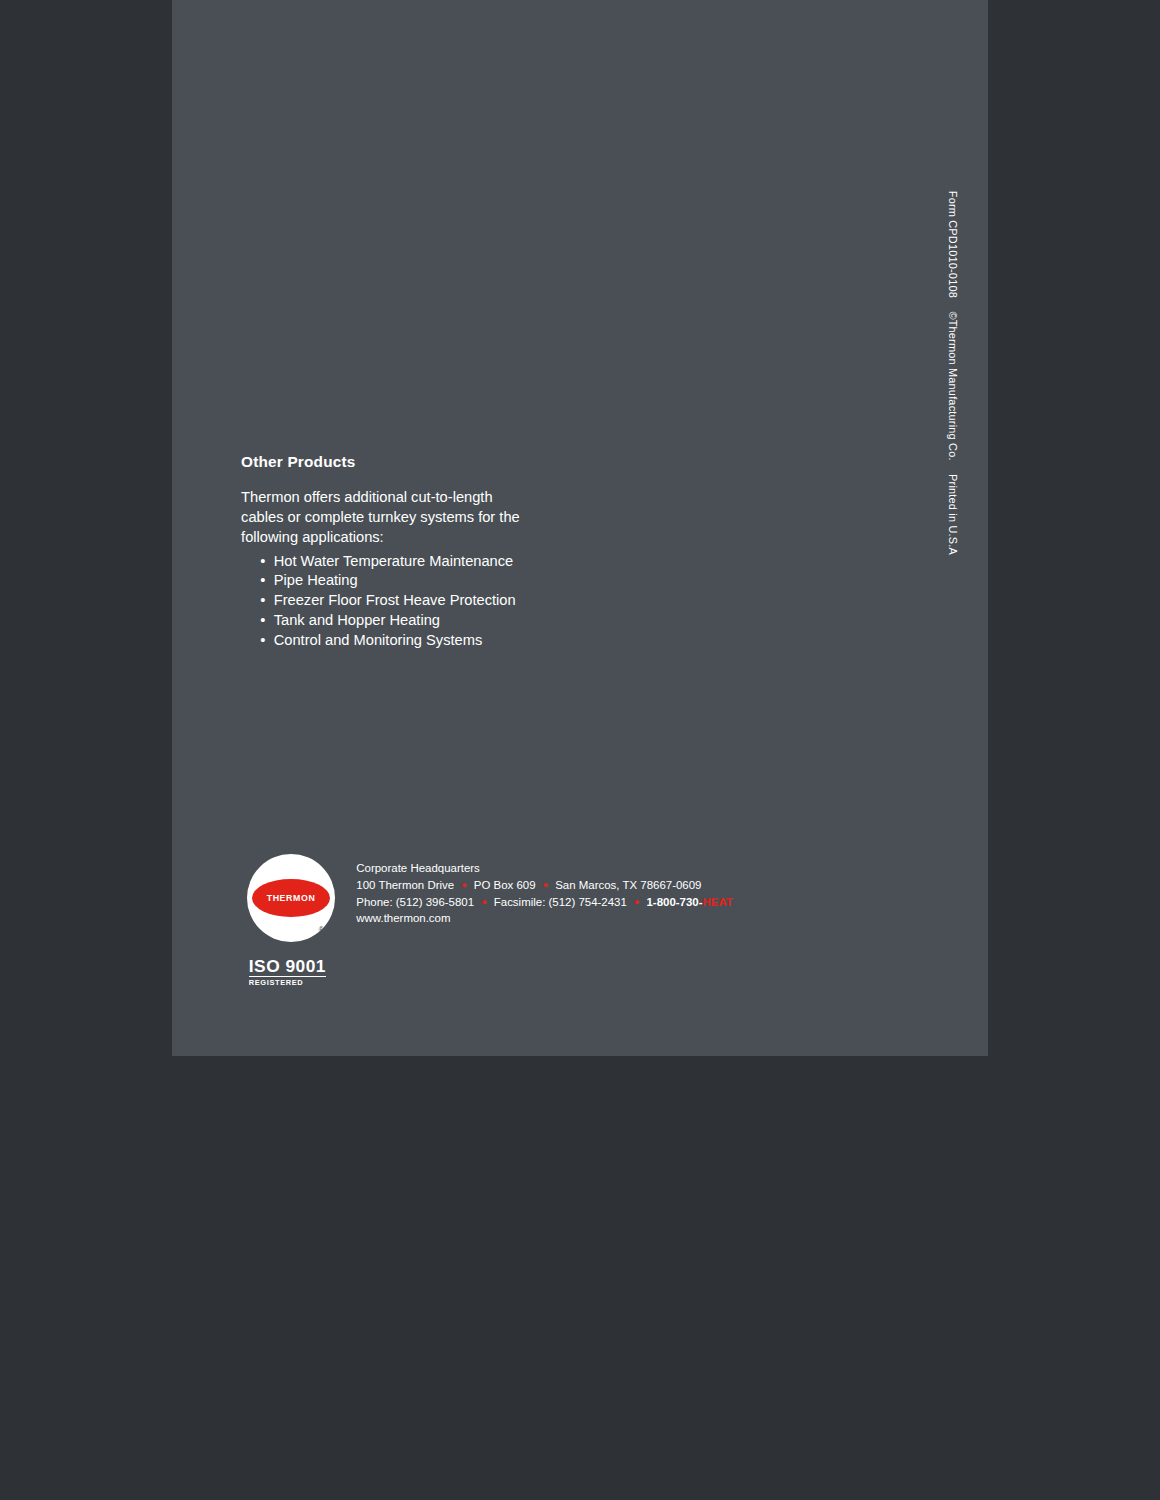Other Products
Thermon offers additional cut-to-length cables or complete turnkey systems for the following applications:
Hot Water Temperature Maintenance
Pipe Heating
Freezer Floor Frost Heave Protection
Tank and Hopper Heating
Control and Monitoring Systems
Form CPD1010-0108 ©Thermon Manufacturing Co. Printed in U.S.A
THERMON
®
ISO 9001 REGISTERED
Corporate Headquarters
100 Thermon Drive ● PO Box 609 ● San Marcos, TX 78667-0609
Phone: (512) 396-5801 ● Facsimile: (512) 754-2431 ● 1-800-730-HEAT
www.thermon.com